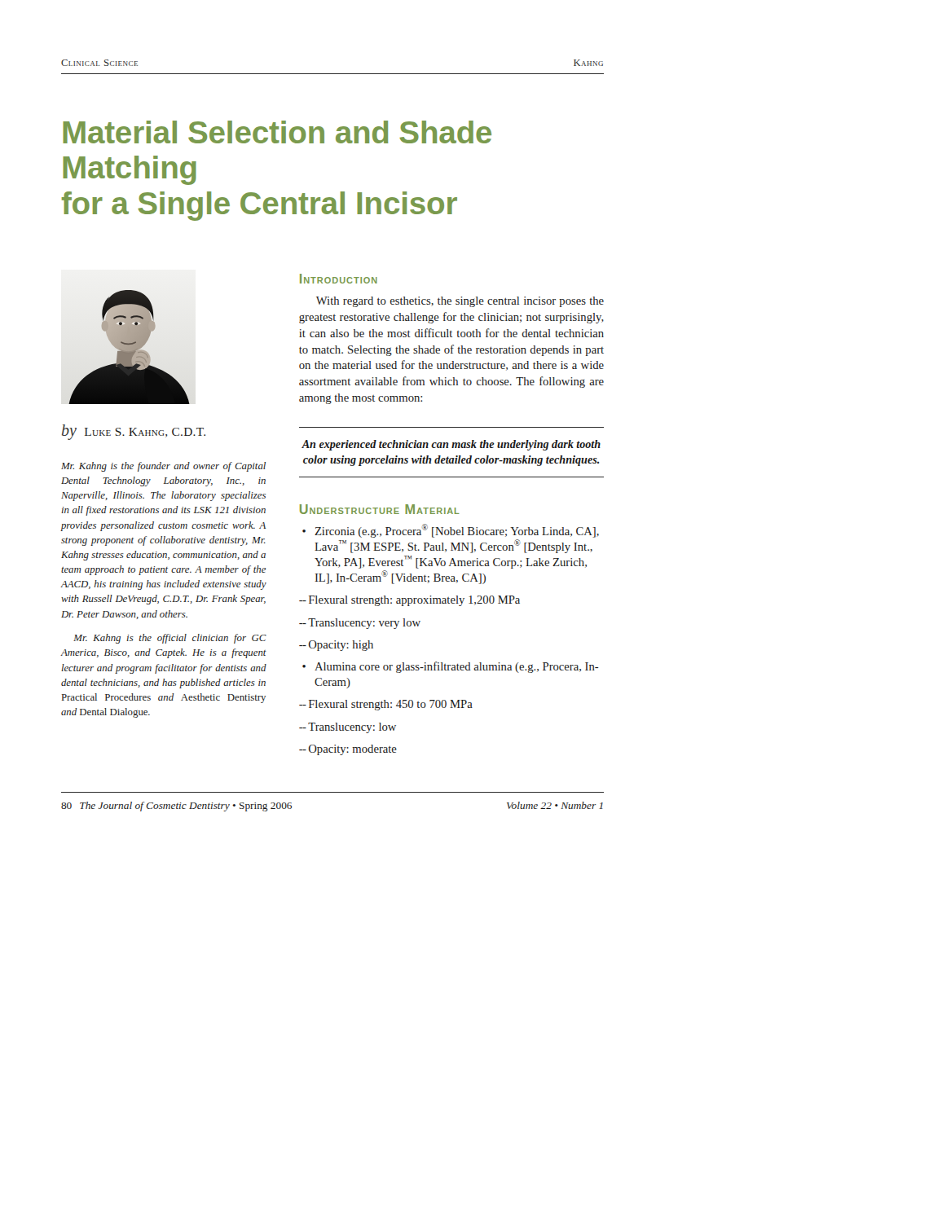Clinical Science
Kahng
Material Selection and Shade Matching
for a Single Central Incisor
by Luke S. Kahng, C.D.T.
Mr. Kahng is the founder and owner of Capital Dental Technology Laboratory, Inc., in Naperville, Illinois. The laboratory specializes in all fixed restorations and its LSK 121 division provides personalized custom cosmetic work. A strong proponent of collaborative dentistry, Mr. Kahng stresses education, communication, and a team approach to patient care. A member of the AACD, his training has included extensive study with Russell DeVreugd, C.D.T., Dr. Frank Spear, Dr. Peter Dawson, and others.
Mr. Kahng is the official clinician for GC America, Bisco, and Captek. He is a frequent lecturer and program facilitator for dentists and dental technicians, and has published articles in Practical Procedures and Aesthetic Dentistry and Dental Dialogue.
Introduction
With regard to esthetics, the single central incisor poses the greatest restorative challenge for the clinician; not surprisingly, it can also be the most difficult tooth for the dental technician to match. Selecting the shade of the restoration depends in part on the material used for the understructure, and there is a wide assortment available from which to choose. The following are among the most common:
An experienced technician can mask the underlying dark tooth color using porcelains with detailed color-masking techniques.
Understructure Material
Zirconia (e.g., Procera® [Nobel Biocare; Yorba Linda, CA], Lava™ [3M ESPE, St. Paul, MN], Cercon® [Dentsply Int., York, PA], Everest™ [KaVo America Corp.; Lake Zurich, IL], In-Ceram® [Vident; Brea, CA])
Flexural strength: approximately 1,200 MPa
Translucency: very low
Opacity: high
Alumina core or glass-infiltrated alumina (e.g., Procera, In-Ceram)
Flexural strength: 450 to 700 MPa
Translucency: low
Opacity: moderate
80 The Journal of Cosmetic Dentistry • Spring 2006
Volume 22 • Number 1